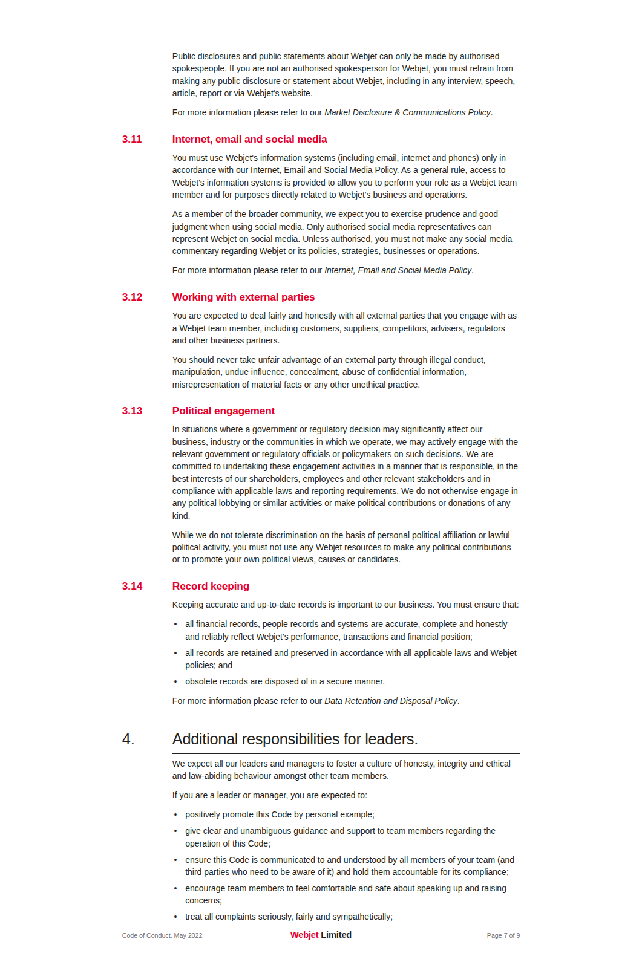Public disclosures and public statements about Webjet can only be made by authorised spokespeople. If you are not an authorised spokesperson for Webjet, you must refrain from making any public disclosure or statement about Webjet, including in any interview, speech, article, report or via Webjet's website.
For more information please refer to our Market Disclosure & Communications Policy.
3.11 Internet, email and social media
You must use Webjet's information systems (including email, internet and phones) only in accordance with our Internet, Email and Social Media Policy. As a general rule, access to Webjet's information systems is provided to allow you to perform your role as a Webjet team member and for purposes directly related to Webjet's business and operations.
As a member of the broader community, we expect you to exercise prudence and good judgment when using social media. Only authorised social media representatives can represent Webjet on social media. Unless authorised, you must not make any social media commentary regarding Webjet or its policies, strategies, businesses or operations.
For more information please refer to our Internet, Email and Social Media Policy.
3.12 Working with external parties
You are expected to deal fairly and honestly with all external parties that you engage with as a Webjet team member, including customers, suppliers, competitors, advisers, regulators and other business partners.
You should never take unfair advantage of an external party through illegal conduct, manipulation, undue influence, concealment, abuse of confidential information, misrepresentation of material facts or any other unethical practice.
3.13 Political engagement
In situations where a government or regulatory decision may significantly affect our business, industry or the communities in which we operate, we may actively engage with the relevant government or regulatory officials or policymakers on such decisions. We are committed to undertaking these engagement activities in a manner that is responsible, in the best interests of our shareholders, employees and other relevant stakeholders and in compliance with applicable laws and reporting requirements. We do not otherwise engage in any political lobbying or similar activities or make political contributions or donations of any kind.
While we do not tolerate discrimination on the basis of personal political affiliation or lawful political activity, you must not use any Webjet resources to make any political contributions or to promote your own political views, causes or candidates.
3.14 Record keeping
Keeping accurate and up-to-date records is important to our business. You must ensure that:
all financial records, people records and systems are accurate, complete and honestly and reliably reflect Webjet's performance, transactions and financial position;
all records are retained and preserved in accordance with all applicable laws and Webjet policies; and
obsolete records are disposed of in a secure manner.
For more information please refer to our Data Retention and Disposal Policy.
4. Additional responsibilities for leaders.
We expect all our leaders and managers to foster a culture of honesty, integrity and ethical and law-abiding behaviour amongst other team members.
If you are a leader or manager, you are expected to:
positively promote this Code by personal example;
give clear and unambiguous guidance and support to team members regarding the operation of this Code;
ensure this Code is communicated to and understood by all members of your team (and third parties who need to be aware of it) and hold them accountable for its compliance;
encourage team members to feel comfortable and safe about speaking up and raising concerns;
treat all complaints seriously, fairly and sympathetically;
Code of Conduct. May 2022
Webjet Limited
Page 7 of 9